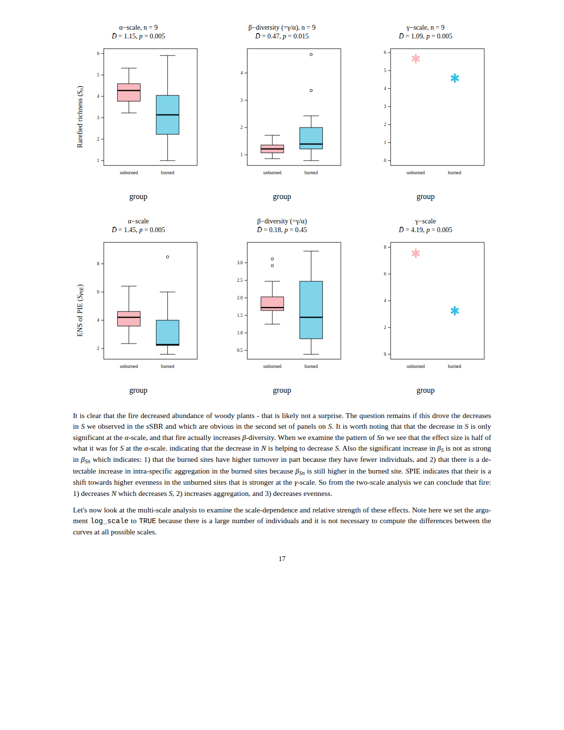α−scale, n = 9 D̄ = 1.15, p = 0.005
Rarefied richness (Sn)
1 2 3 4 5 6 unburned burned
group
β−diversity (=γ/α), n = 9 D̄ = 0.47, p = 0.015
y
1 2 3 4 unburned burned
group
γ−scale, n = 9 D̄ = 1.09, p = 0.005
y
0 1 2 3 4 5 6 ✱ ✱ unburned burned
group
α−scale D̄ = 1.45, p = 0.005
ENS of PIE (SPIE)
2 4 6 8 unburned burned
group
β−diversity (=γ/α) D̄ = 0.18, p = 0.45
y
0.5 1.0 1.5 2.0 2.5 3.0 unburned burned
group
γ−scale D̄ = 4.19, p = 0.005
y
0 2 4 6 8 ✱ ✱ unburned burned
group
It is clear that the fire decreased abundance of woody plants - that is likely not a surprise. The question remains if this drove the decreases in S we observed in the sSBR and which are obvious in the second set of panels on S. It is worth noting that that the decrease in S is only significant at the α-scale, and that fire actually increases β-diversity. When we examine the pattern of Sn we see that the effect size is half of what it was for S at the α-scale. indicating that the decrease in N is helping to decrease S. Also the significant increase in βS is not as strong in βSn which indicates: 1) that the burned sites have higher turnover in part because they have fewer individuals, and 2) that there is a detectable increase in intra-specific aggregation in the burned sites because βSn is still higher in the burned site. SPIE indicates that their is a shift towards higher evenness in the unburned sites that is stronger at the γ-scale. So from the two-scale analysis we can conclude that fire: 1) decreases N which decreases S, 2) increases aggregation, and 3) decreases evenness.
Let's now look at the multi-scale analysis to examine the scale-dependence and relative strength of these effects. Note here we set the argument log_scale to TRUE because there is a large number of individuals and it is not necessary to compute the differences between the curves at all possible scales.
17